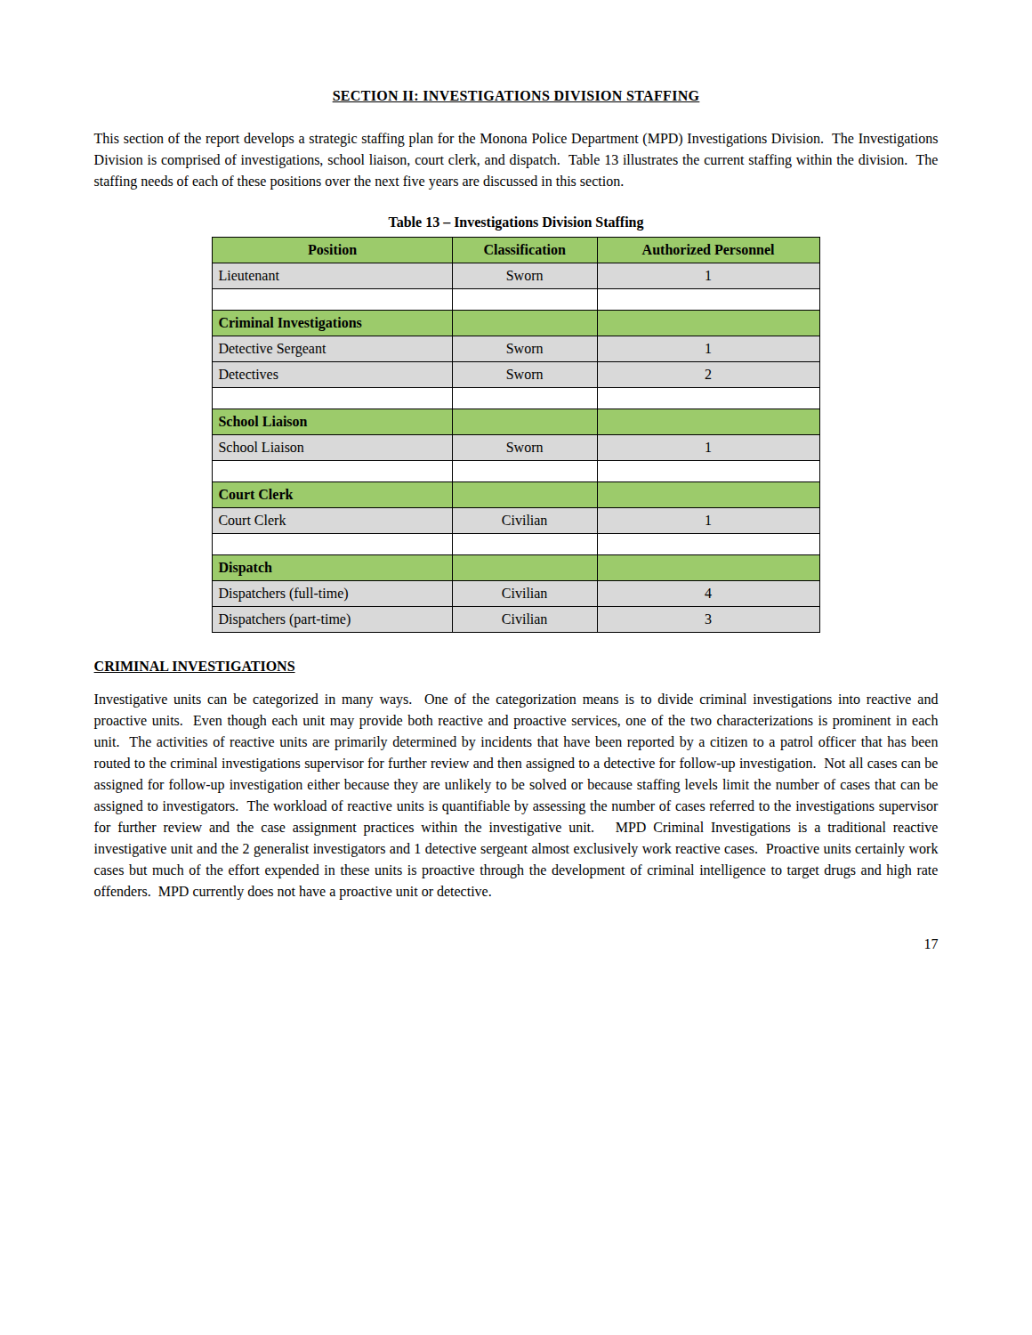SECTION II: INVESTIGATIONS DIVISION STAFFING
This section of the report develops a strategic staffing plan for the Monona Police Department (MPD) Investigations Division. The Investigations Division is comprised of investigations, school liaison, court clerk, and dispatch. Table 13 illustrates the current staffing within the division. The staffing needs of each of these positions over the next five years are discussed in this section.
Table 13 – Investigations Division Staffing
| Position | Classification | Authorized Personnel |
| --- | --- | --- |
| Lieutenant | Sworn | 1 |
| Criminal Investigations | | |
| Detective Sergeant | Sworn | 1 |
| Detectives | Sworn | 2 |
| School Liaison | | |
| School Liaison | Sworn | 1 |
| Court Clerk | | |
| Court Clerk | Civilian | 1 |
| Dispatch | | |
| Dispatchers (full-time) | Civilian | 4 |
| Dispatchers (part-time) | Civilian | 3 |
CRIMINAL INVESTIGATIONS
Investigative units can be categorized in many ways. One of the categorization means is to divide criminal investigations into reactive and proactive units. Even though each unit may provide both reactive and proactive services, one of the two characterizations is prominent in each unit. The activities of reactive units are primarily determined by incidents that have been reported by a citizen to a patrol officer that has been routed to the criminal investigations supervisor for further review and then assigned to a detective for follow-up investigation. Not all cases can be assigned for follow-up investigation either because they are unlikely to be solved or because staffing levels limit the number of cases that can be assigned to investigators. The workload of reactive units is quantifiable by assessing the number of cases referred to the investigations supervisor for further review and the case assignment practices within the investigative unit. MPD Criminal Investigations is a traditional reactive investigative unit and the 2 generalist investigators and 1 detective sergeant almost exclusively work reactive cases. Proactive units certainly work cases but much of the effort expended in these units is proactive through the development of criminal intelligence to target drugs and high rate offenders. MPD currently does not have a proactive unit or detective.
17